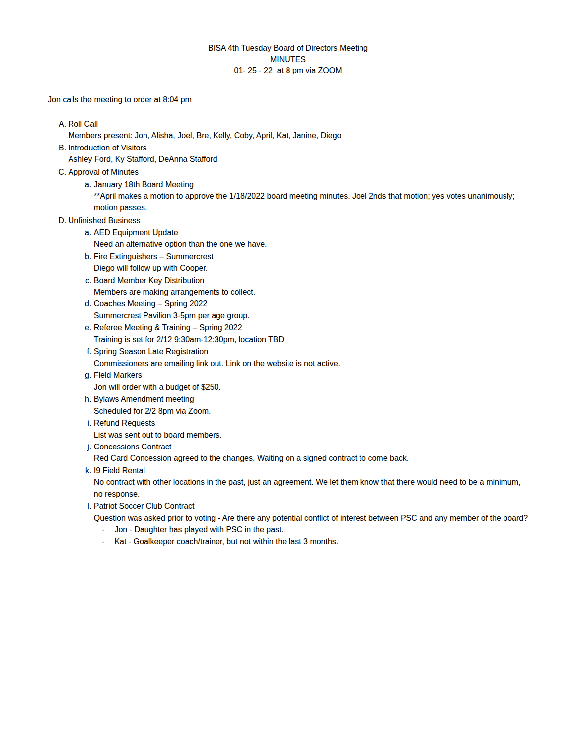BISA 4th Tuesday Board of Directors Meeting
MINUTES
01- 25 - 22 at 8 pm via ZOOM
Jon calls the meeting to order at 8:04 pm
Roll Call
Members present: Jon, Alisha, Joel, Bre, Kelly, Coby, April, Kat, Janine, Diego
Introduction of Visitors
Ashley Ford, Ky Stafford, DeAnna Stafford
Approval of Minutes
January 18th Board Meeting
**April makes a motion to approve the 1/18/2022 board meeting minutes. Joel 2nds that motion; yes votes unanimously; motion passes.
Unfinished Business
AED Equipment Update
Need an alternative option than the one we have.
Fire Extinguishers – Summercrest
Diego will follow up with Cooper.
Board Member Key Distribution
Members are making arrangements to collect.
Coaches Meeting – Spring 2022
Summercrest Pavilion 3-5pm per age group.
Referee Meeting & Training – Spring 2022
Training is set for 2/12 9:30am-12:30pm, location TBD
Spring Season Late Registration
Commissioners are emailing link out. Link on the website is not active.
Field Markers
Jon will order with a budget of $250.
Bylaws Amendment meeting
Scheduled for 2/2 8pm via Zoom.
Refund Requests
List was sent out to board members.
Concessions Contract
Red Card Concession agreed to the changes. Waiting on a signed contract to come back.
I9 Field Rental
No contract with other locations in the past, just an agreement. We let them know that there would need to be a minimum, no response.
Patriot Soccer Club Contract
Question was asked prior to voting - Are there any potential conflict of interest between PSC and any member of the board?
Jon - Daughter has played with PSC in the past.
Kat - Goalkeeper coach/trainer, but not within the last 3 months.